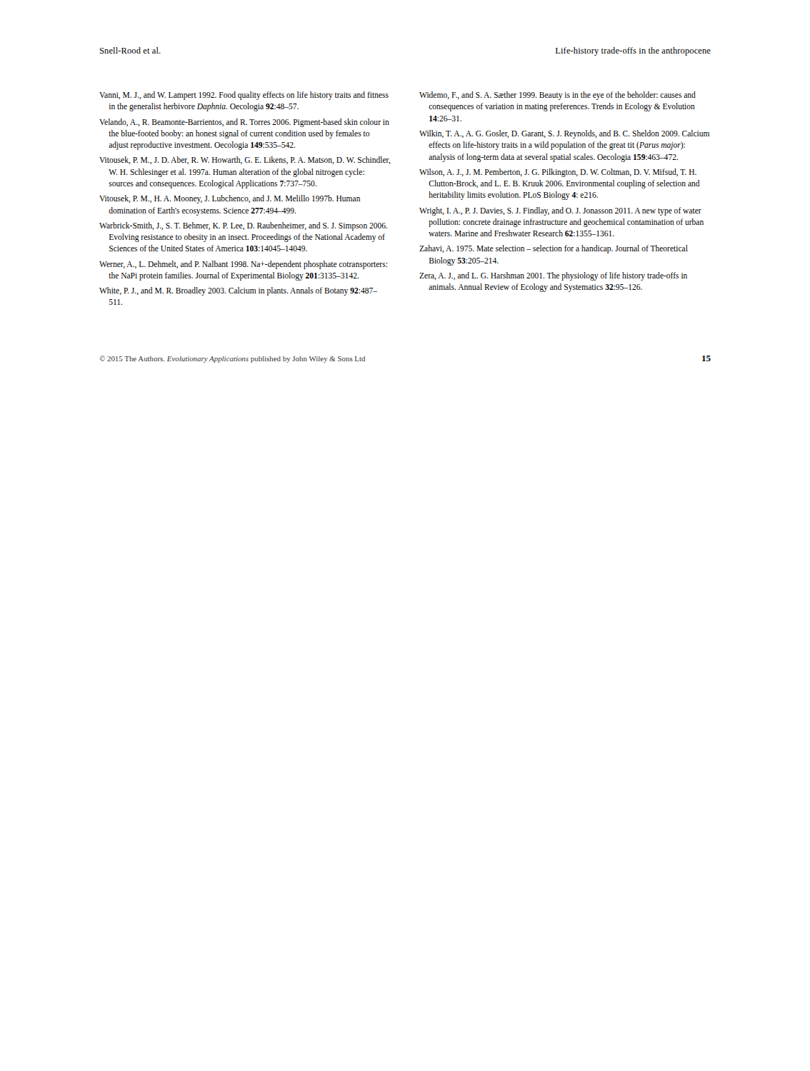Snell-Rood et al. Life-history trade-offs in the anthropocene
Vanni, M. J., and W. Lampert 1992. Food quality effects on life history traits and fitness in the generalist herbivore Daphnia. Oecologia 92:48–57.
Velando, A., R. Beamonte-Barrientos, and R. Torres 2006. Pigment-based skin colour in the blue-footed booby: an honest signal of current condition used by females to adjust reproductive investment. Oecologia 149:535–542.
Vitousek, P. M., J. D. Aber, R. W. Howarth, G. E. Likens, P. A. Matson, D. W. Schindler, W. H. Schlesinger et al. 1997a. Human alteration of the global nitrogen cycle: sources and consequences. Ecological Applications 7:737–750.
Vitousek, P. M., H. A. Mooney, J. Lubchenco, and J. M. Melillo 1997b. Human domination of Earth's ecosystems. Science 277:494–499.
Warbrick-Smith, J., S. T. Behmer, K. P. Lee, D. Raubenheimer, and S. J. Simpson 2006. Evolving resistance to obesity in an insect. Proceedings of the National Academy of Sciences of the United States of America 103:14045–14049.
Werner, A., L. Dehmelt, and P. Nalbant 1998. Na+-dependent phosphate cotransporters: the NaPi protein families. Journal of Experimental Biology 201:3135–3142.
White, P. J., and M. R. Broadley 2003. Calcium in plants. Annals of Botany 92:487–511.
Widemo, F., and S. A. Sæther 1999. Beauty is in the eye of the beholder: causes and consequences of variation in mating preferences. Trends in Ecology & Evolution 14:26–31.
Wilkin, T. A., A. G. Gosler, D. Garant, S. J. Reynolds, and B. C. Sheldon 2009. Calcium effects on life-history traits in a wild population of the great tit (Parus major): analysis of long-term data at several spatial scales. Oecologia 159:463–472.
Wilson, A. J., J. M. Pemberton, J. G. Pilkington, D. W. Coltman, D. V. Mifsud, T. H. Clutton-Brock, and L. E. B. Kruuk 2006. Environmental coupling of selection and heritability limits evolution. PLoS Biology 4: e216.
Wright, I. A., P. J. Davies, S. J. Findlay, and O. J. Jonasson 2011. A new type of water pollution: concrete drainage infrastructure and geochemical contamination of urban waters. Marine and Freshwater Research 62:1355–1361.
Zahavi, A. 1975. Mate selection – selection for a handicap. Journal of Theoretical Biology 53:205–214.
Zera, A. J., and L. G. Harshman 2001. The physiology of life history trade-offs in animals. Annual Review of Ecology and Systematics 32:95–126.
© 2015 The Authors. Evolutionary Applications published by John Wiley & Sons Ltd 15